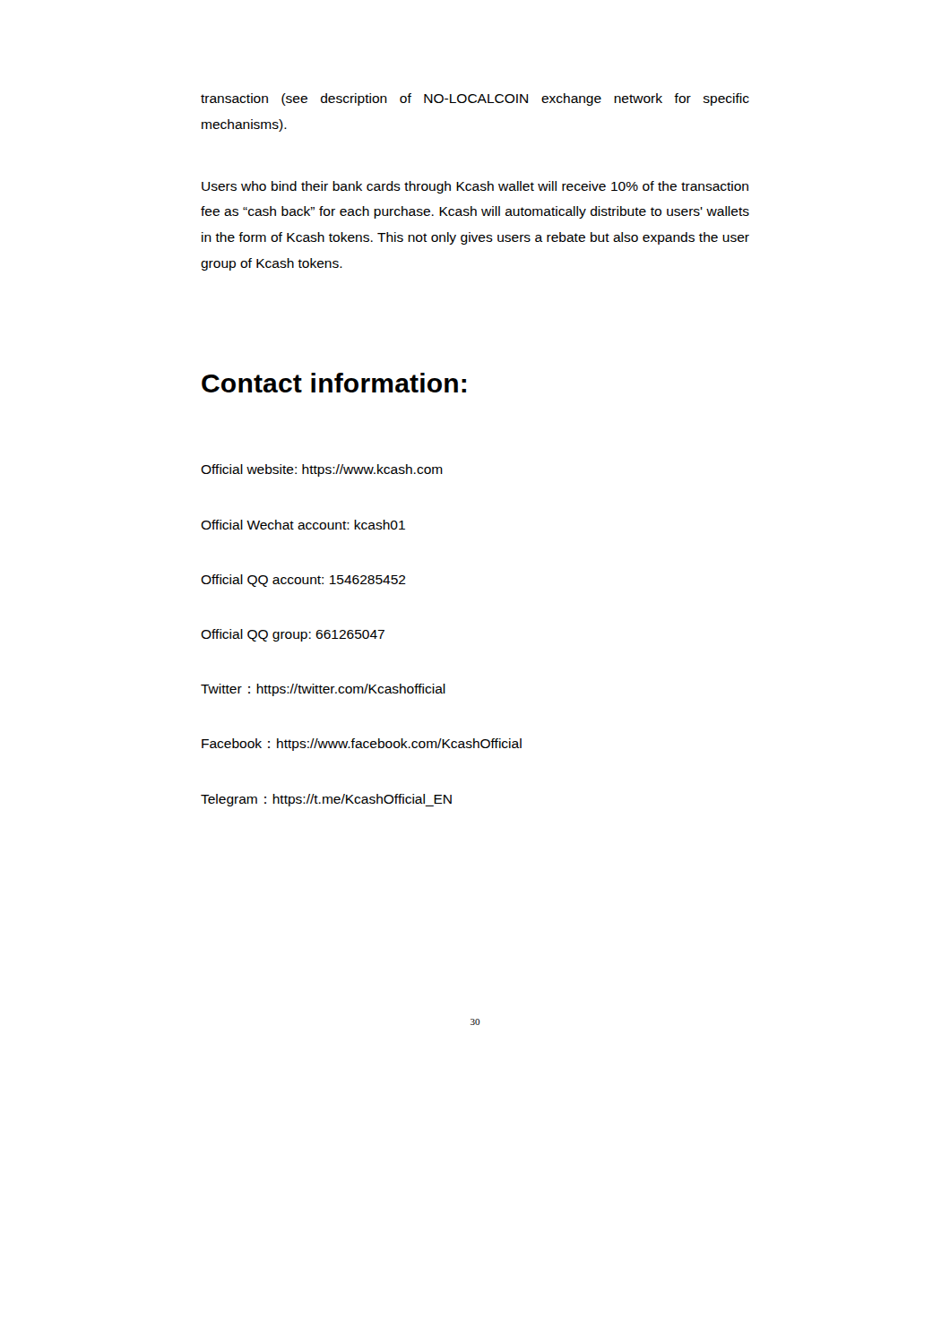transaction (see description of NO-LOCALCOIN exchange network for specific mechanisms).
Users who bind their bank cards through Kcash wallet will receive 10% of the transaction fee as “cash back” for each purchase. Kcash will automatically distribute to users' wallets in the form of Kcash tokens. This not only gives users a rebate but also expands the user group of Kcash tokens.
Contact information:
Official website: https://www.kcash.com
Official Wechat account: kcash01
Official QQ account: 1546285452
Official QQ group: 661265047
Twitter：https://twitter.com/Kcashofficial
Facebook：https://www.facebook.com/KcashOfficial
Telegram：https://t.me/KcashOfficial_EN
30